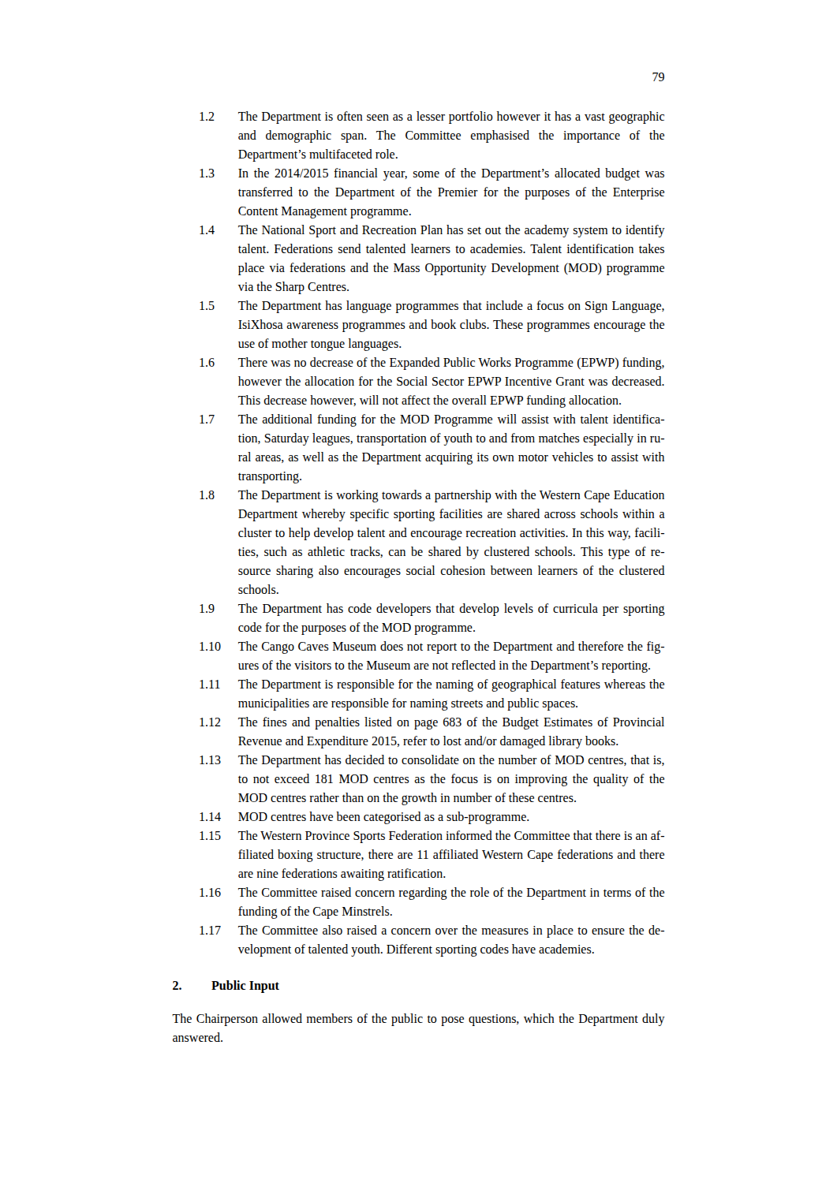79
1.2 The Department is often seen as a lesser portfolio however it has a vast geographic and demographic span. The Committee emphasised the importance of the Department’s multifaceted role.
1.3 In the 2014/2015 financial year, some of the Department’s allocated budget was transferred to the Department of the Premier for the purposes of the Enterprise Content Management programme.
1.4 The National Sport and Recreation Plan has set out the academy system to identify talent. Federations send talented learners to academies. Talent identification takes place via federations and the Mass Opportunity Development (MOD) programme via the Sharp Centres.
1.5 The Department has language programmes that include a focus on Sign Language, IsiXhosa awareness programmes and book clubs. These programmes encourage the use of mother tongue languages.
1.6 There was no decrease of the Expanded Public Works Programme (EPWP) funding, however the allocation for the Social Sector EPWP Incentive Grant was decreased. This decrease however, will not affect the overall EPWP funding allocation.
1.7 The additional funding for the MOD Programme will assist with talent identification, Saturday leagues, transportation of youth to and from matches especially in rural areas, as well as the Department acquiring its own motor vehicles to assist with transporting.
1.8 The Department is working towards a partnership with the Western Cape Education Department whereby specific sporting facilities are shared across schools within a cluster to help develop talent and encourage recreation activities. In this way, facilities, such as athletic tracks, can be shared by clustered schools. This type of resource sharing also encourages social cohesion between learners of the clustered schools.
1.9 The Department has code developers that develop levels of curricula per sporting code for the purposes of the MOD programme.
1.10 The Cango Caves Museum does not report to the Department and therefore the figures of the visitors to the Museum are not reflected in the Department’s reporting.
1.11 The Department is responsible for the naming of geographical features whereas the municipalities are responsible for naming streets and public spaces.
1.12 The fines and penalties listed on page 683 of the Budget Estimates of Provincial Revenue and Expenditure 2015, refer to lost and/or damaged library books.
1.13 The Department has decided to consolidate on the number of MOD centres, that is, to not exceed 181 MOD centres as the focus is on improving the quality of the MOD centres rather than on the growth in number of these centres.
1.14 MOD centres have been categorised as a sub-programme.
1.15 The Western Province Sports Federation informed the Committee that there is an affiliated boxing structure, there are 11 affiliated Western Cape federations and there are nine federations awaiting ratification.
1.16 The Committee raised concern regarding the role of the Department in terms of the funding of the Cape Minstrels.
1.17 The Committee also raised a concern over the measures in place to ensure the development of talented youth. Different sporting codes have academies.
2. Public Input
The Chairperson allowed members of the public to pose questions, which the Department duly answered.